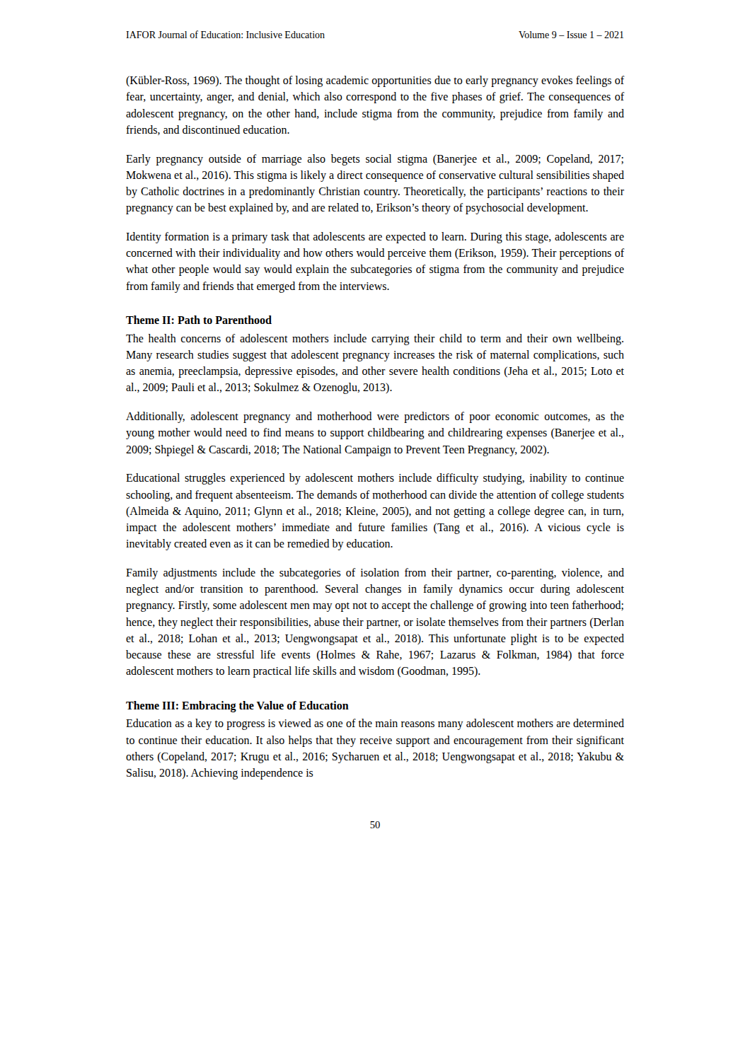IAFOR Journal of Education: Inclusive Education
Volume 9 – Issue 1 – 2021
(Kübler-Ross, 1969). The thought of losing academic opportunities due to early pregnancy evokes feelings of fear, uncertainty, anger, and denial, which also correspond to the five phases of grief. The consequences of adolescent pregnancy, on the other hand, include stigma from the community, prejudice from family and friends, and discontinued education.
Early pregnancy outside of marriage also begets social stigma (Banerjee et al., 2009; Copeland, 2017; Mokwena et al., 2016). This stigma is likely a direct consequence of conservative cultural sensibilities shaped by Catholic doctrines in a predominantly Christian country. Theoretically, the participants’ reactions to their pregnancy can be best explained by, and are related to, Erikson’s theory of psychosocial development.
Identity formation is a primary task that adolescents are expected to learn. During this stage, adolescents are concerned with their individuality and how others would perceive them (Erikson, 1959). Their perceptions of what other people would say would explain the subcategories of stigma from the community and prejudice from family and friends that emerged from the interviews.
Theme II: Path to Parenthood
The health concerns of adolescent mothers include carrying their child to term and their own wellbeing. Many research studies suggest that adolescent pregnancy increases the risk of maternal complications, such as anemia, preeclampsia, depressive episodes, and other severe health conditions (Jeha et al., 2015; Loto et al., 2009; Pauli et al., 2013; Sokulmez & Ozenoglu, 2013).
Additionally, adolescent pregnancy and motherhood were predictors of poor economic outcomes, as the young mother would need to find means to support childbearing and childrearing expenses (Banerjee et al., 2009; Shpiegel & Cascardi, 2018; The National Campaign to Prevent Teen Pregnancy, 2002).
Educational struggles experienced by adolescent mothers include difficulty studying, inability to continue schooling, and frequent absenteeism. The demands of motherhood can divide the attention of college students (Almeida & Aquino, 2011; Glynn et al., 2018; Kleine, 2005), and not getting a college degree can, in turn, impact the adolescent mothers’ immediate and future families (Tang et al., 2016). A vicious cycle is inevitably created even as it can be remedied by education.
Family adjustments include the subcategories of isolation from their partner, co-parenting, violence, and neglect and/or transition to parenthood. Several changes in family dynamics occur during adolescent pregnancy. Firstly, some adolescent men may opt not to accept the challenge of growing into teen fatherhood; hence, they neglect their responsibilities, abuse their partner, or isolate themselves from their partners (Derlan et al., 2018; Lohan et al., 2013; Uengwongsapat et al., 2018). This unfortunate plight is to be expected because these are stressful life events (Holmes & Rahe, 1967; Lazarus & Folkman, 1984) that force adolescent mothers to learn practical life skills and wisdom (Goodman, 1995).
Theme III: Embracing the Value of Education
Education as a key to progress is viewed as one of the main reasons many adolescent mothers are determined to continue their education. It also helps that they receive support and encouragement from their significant others (Copeland, 2017; Krugu et al., 2016; Sycharuen et al., 2018; Uengwongsapat et al., 2018; Yakubu & Salisu, 2018). Achieving independence is
50